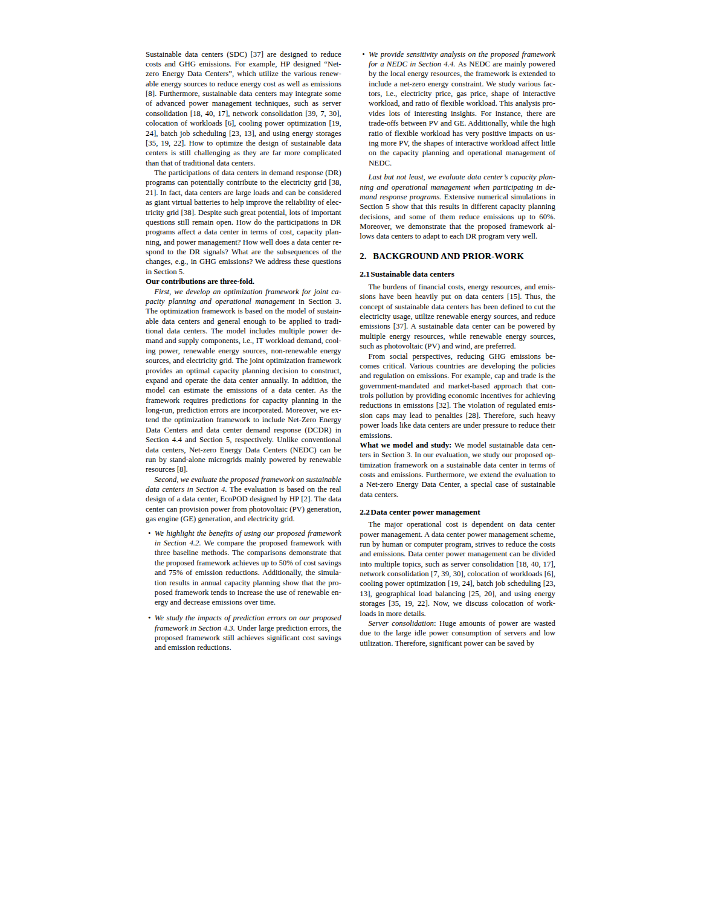Sustainable data centers (SDC) [37] are designed to reduce costs and GHG emissions. For example, HP designed “Net-zero Energy Data Centers”, which utilize the various renewable energy sources to reduce energy cost as well as emissions [8]. Furthermore, sustainable data centers may integrate some of advanced power management techniques, such as server consolidation [18, 40, 17], network consolidation [39, 7, 30], colocation of workloads [6], cooling power optimization [19, 24], batch job scheduling [23, 13], and using energy storages [35, 19, 22]. How to optimize the design of sustainable data centers is still challenging as they are far more complicated than that of traditional data centers.
The participations of data centers in demand response (DR) programs can potentially contribute to the electricity grid [38, 21]. In fact, data centers are large loads and can be considered as giant virtual batteries to help improve the reliability of electricity grid [38]. Despite such great potential, lots of important questions still remain open. How do the participations in DR programs affect a data center in terms of cost, capacity planning, and power management? How well does a data center respond to the DR signals? What are the subsequences of the changes, e.g., in GHG emissions? We address these questions in Section 5.
Our contributions are three-fold.
First, we develop an optimization framework for joint capacity planning and operational management in Section 3. The optimization framework is based on the model of sustainable data centers and general enough to be applied to traditional data centers. The model includes multiple power demand and supply components, i.e., IT workload demand, cooling power, renewable energy sources, non-renewable energy sources, and electricity grid. The joint optimization framework provides an optimal capacity planning decision to construct, expand and operate the data center annually. In addition, the model can estimate the emissions of a data center. As the framework requires predictions for capacity planning in the long-run, prediction errors are incorporated. Moreover, we extend the optimization framework to include Net-Zero Energy Data Centers and data center demand response (DCDR) in Section 4.4 and Section 5, respectively. Unlike conventional data centers, Net-zero Energy Data Centers (NEDC) can be run by stand-alone microgrids mainly powered by renewable resources [8].
Second, we evaluate the proposed framework on sustainable data centers in Section 4. The evaluation is based on the real design of a data center, EcoPOD designed by HP [2]. The data center can provision power from photovoltaic (PV) generation, gas engine (GE) generation, and electricity grid.
We highlight the benefits of using our proposed framework in Section 4.2. We compare the proposed framework with three baseline methods. The comparisons demonstrate that the proposed framework achieves up to 50% of cost savings and 75% of emission reductions. Additionally, the simulation results in annual capacity planning show that the proposed framework tends to increase the use of renewable energy and decrease emissions over time.
We study the impacts of prediction errors on our proposed framework in Section 4.3. Under large prediction errors, the proposed framework still achieves significant cost savings and emission reductions.
We provide sensitivity analysis on the proposed framework for a NEDC in Section 4.4. As NEDC are mainly powered by the local energy resources, the framework is extended to include a net-zero energy constraint. We study various factors, i.e., electricity price, gas price, shape of interactive workload, and ratio of flexible workload. This analysis provides lots of interesting insights. For instance, there are trade-offs between PV and GE. Additionally, while the high ratio of flexible workload has very positive impacts on using more PV, the shapes of interactive workload affect little on the capacity planning and operational management of NEDC.
Last but not least, we evaluate data center’s capacity planning and operational management when participating in demand response programs. Extensive numerical simulations in Section 5 show that this results in different capacity planning decisions, and some of them reduce emissions up to 60%. Moreover, we demonstrate that the proposed framework allows data centers to adapt to each DR program very well.
2. BACKGROUND AND PRIOR-WORK
2.1 Sustainable data centers
The burdens of financial costs, energy resources, and emissions have been heavily put on data centers [15]. Thus, the concept of sustainable data centers has been defined to cut the electricity usage, utilize renewable energy sources, and reduce emissions [37]. A sustainable data center can be powered by multiple energy resources, while renewable energy sources, such as photovoltaic (PV) and wind, are preferred.
From social perspectives, reducing GHG emissions becomes critical. Various countries are developing the policies and regulation on emissions. For example, cap and trade is the government-mandated and market-based approach that controls pollution by providing economic incentives for achieving reductions in emissions [32]. The violation of regulated emission caps may lead to penalties [28]. Therefore, such heavy power loads like data centers are under pressure to reduce their emissions.
What we model and study: We model sustainable data centers in Section 3. In our evaluation, we study our proposed optimization framework on a sustainable data center in terms of costs and emissions. Furthermore, we extend the evaluation to a Net-zero Energy Data Center, a special case of sustainable data centers.
2.2 Data center power management
The major operational cost is dependent on data center power management. A data center power management scheme, run by human or computer program, strives to reduce the costs and emissions. Data center power management can be divided into multiple topics, such as server consolidation [18, 40, 17], network consolidation [7, 39, 30], colocation of workloads [6], cooling power optimization [19, 24], batch job scheduling [23, 13], geographical load balancing [25, 20], and using energy storages [35, 19, 22]. Now, we discuss colocation of workloads in more details.
Server consolidation: Huge amounts of power are wasted due to the large idle power consumption of servers and low utilization. Therefore, significant power can be saved by